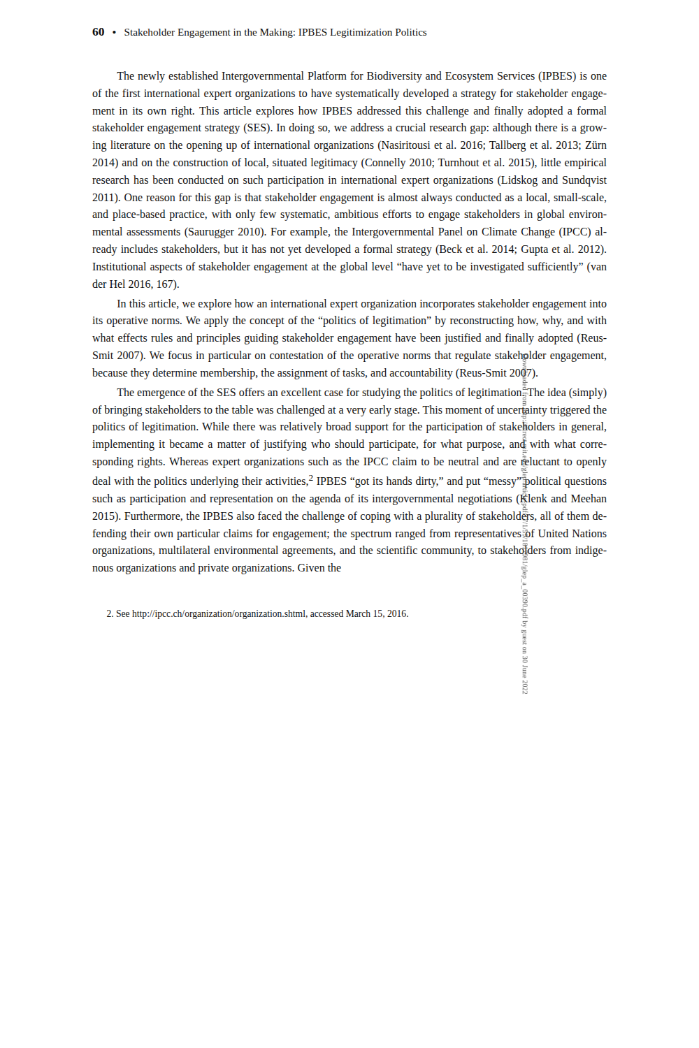60 • Stakeholder Engagement in the Making: IPBES Legitimization Politics
The newly established Intergovernmental Platform for Biodiversity and Ecosystem Services (IPBES) is one of the first international expert organizations to have systematically developed a strategy for stakeholder engagement in its own right. This article explores how IPBES addressed this challenge and finally adopted a formal stakeholder engagement strategy (SES). In doing so, we address a crucial research gap: although there is a growing literature on the opening up of international organizations (Nasiritousi et al. 2016; Tallberg et al. 2013; Zürn 2014) and on the construction of local, situated legitimacy (Connelly 2010; Turnhout et al. 2015), little empirical research has been conducted on such participation in international expert organizations (Lidskog and Sundqvist 2011). One reason for this gap is that stakeholder engagement is almost always conducted as a local, small-scale, and place-based practice, with only few systematic, ambitious efforts to engage stakeholders in global environmental assessments (Saurugger 2010). For example, the Intergovernmental Panel on Climate Change (IPCC) already includes stakeholders, but it has not yet developed a formal strategy (Beck et al. 2014; Gupta et al. 2012). Institutional aspects of stakeholder engagement at the global level “have yet to be investigated sufficiently” (van der Hel 2016, 167).
In this article, we explore how an international expert organization incorporates stakeholder engagement into its operative norms. We apply the concept of the “politics of legitimation” by reconstructing how, why, and with what effects rules and principles guiding stakeholder engagement have been justified and finally adopted (Reus-Smit 2007). We focus in particular on contestation of the operative norms that regulate stakeholder engagement, because they determine membership, the assignment of tasks, and accountability (Reus-Smit 2007).
The emergence of the SES offers an excellent case for studying the politics of legitimation. The idea (simply) of bringing stakeholders to the table was challenged at a very early stage. This moment of uncertainty triggered the politics of legitimation. While there was relatively broad support for the participation of stakeholders in general, implementing it became a matter of justifying who should participate, for what purpose, and with what corresponding rights. Whereas expert organizations such as the IPCC claim to be neutral and are reluctant to openly deal with the politics underlying their activities,2 IPBES “got its hands dirty,” and put “messy” political questions such as participation and representation on the agenda of its intergovernmental negotiations (Klenk and Meehan 2015). Furthermore, the IPBES also faced the challenge of coping with a plurality of stakeholders, all of them defending their own particular claims for engagement; the spectrum ranged from representatives of United Nations organizations, multilateral environmental agreements, and the scientific community, to stakeholders from indigenous organizations and private organizations. Given the
2. See http://ipcc.ch/organization/organization.shtml, accessed March 15, 2016.
Downloaded from http://direct.mit.edu/glep/article-pdf/17/1/59/1817981/glep_a_00390.pdf by guest on 30 June 2022